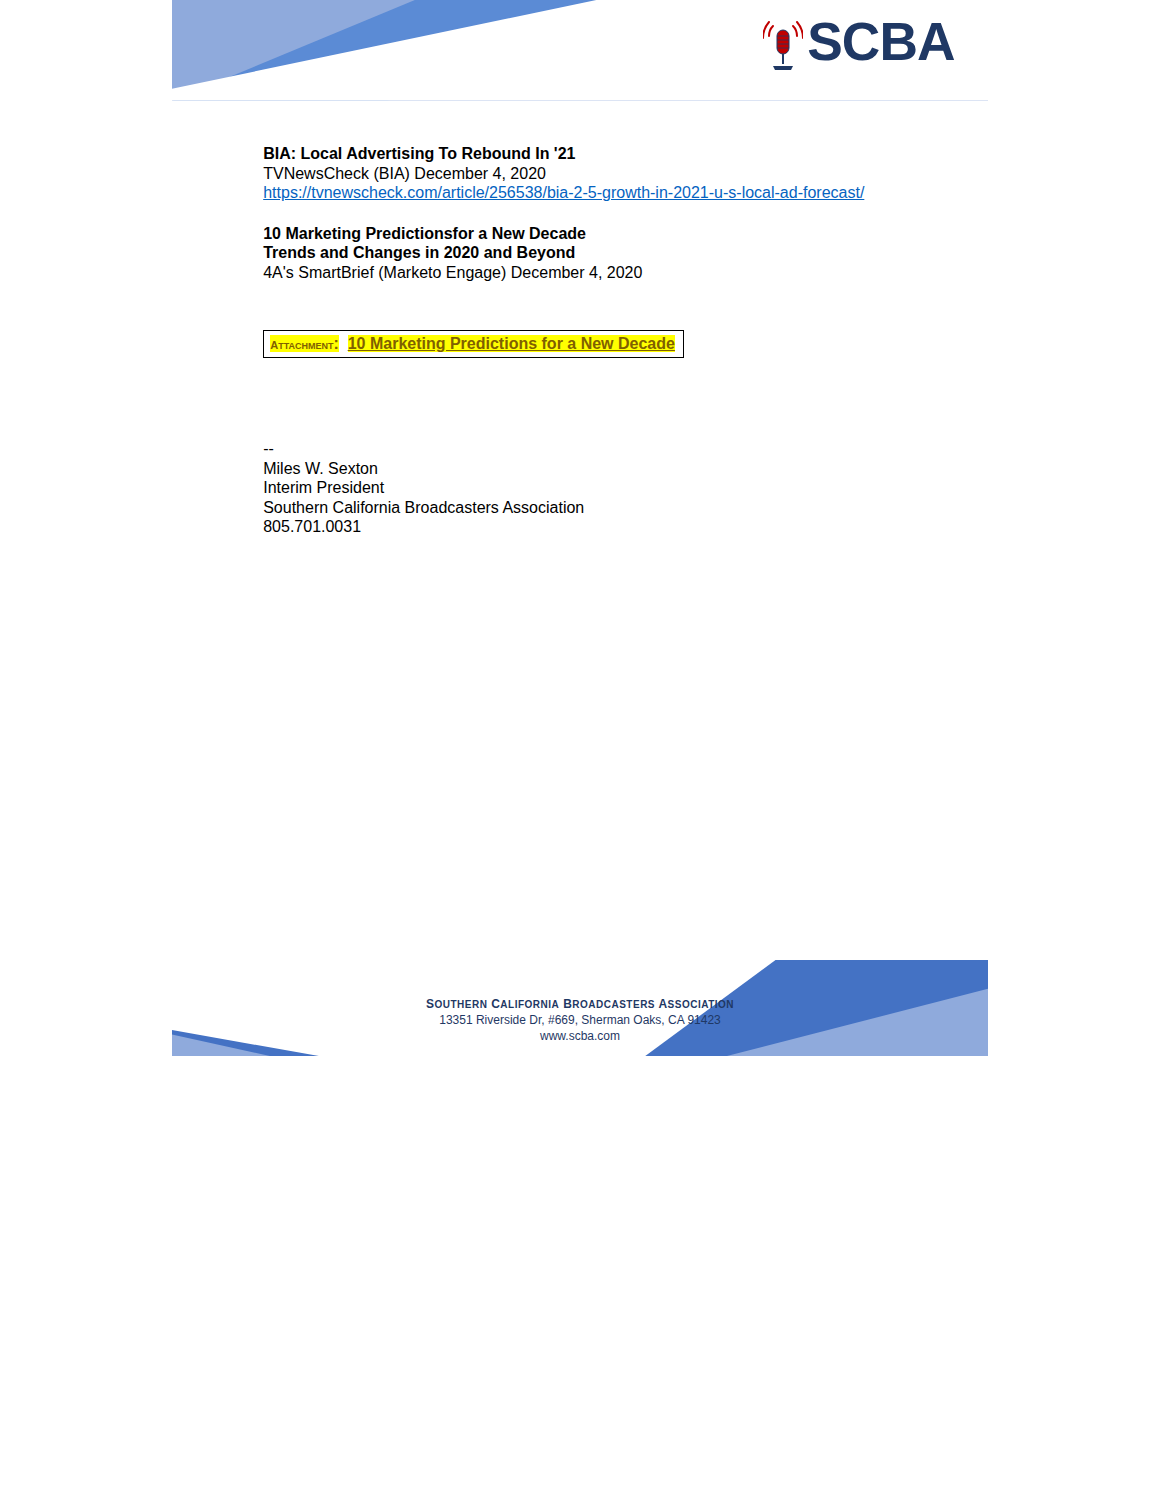SCBA
BIA: Local Advertising To Rebound In '21
TVNewsCheck (BIA) December 4, 2020
https://tvnewscheck.com/article/256538/bia-2-5-growth-in-2021-u-s-local-ad-forecast/
10 Marketing Predictionsfor a New Decade
Trends and Changes in 2020 and Beyond
4A's SmartBrief (Marketo Engage) December 4, 2020
ATTACHMENT: 10 Marketing Predictions for a New Decade
--
Miles W. Sexton
Interim President
Southern California Broadcasters Association
805.701.0031
SOUTHERN CALIFORNIA BROADCASTERS ASSOCIATION
13351 Riverside Dr, #669, Sherman Oaks, CA 91423
www.scba.com